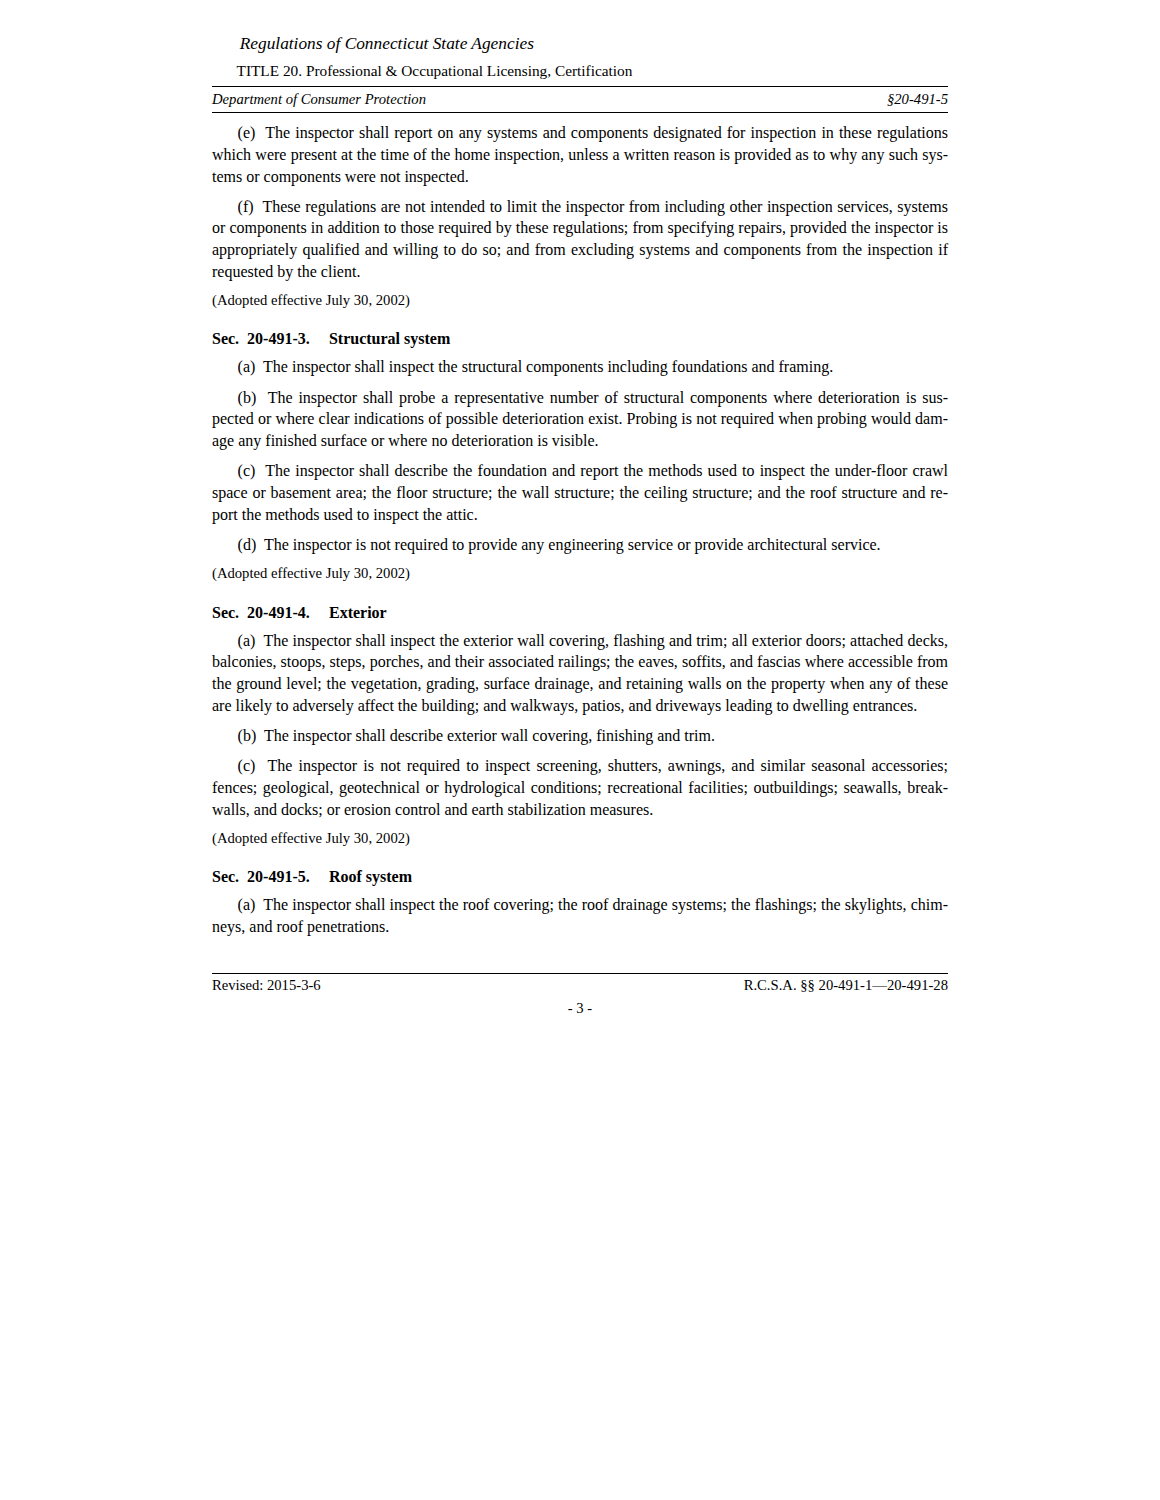Regulations of Connecticut State Agencies
TITLE 20. Professional & Occupational Licensing, Certification
Department of Consumer Protection §20-491-5
(e) The inspector shall report on any systems and components designated for inspection in these regulations which were present at the time of the home inspection, unless a written reason is provided as to why any such systems or components were not inspected.
(f) These regulations are not intended to limit the inspector from including other inspection services, systems or components in addition to those required by these regulations; from specifying repairs, provided the inspector is appropriately qualified and willing to do so; and from excluding systems and components from the inspection if requested by the client.
(Adopted effective July 30, 2002)
Sec. 20-491-3. Structural system
(a) The inspector shall inspect the structural components including foundations and framing.
(b) The inspector shall probe a representative number of structural components where deterioration is suspected or where clear indications of possible deterioration exist. Probing is not required when probing would damage any finished surface or where no deterioration is visible.
(c) The inspector shall describe the foundation and report the methods used to inspect the under-floor crawl space or basement area; the floor structure; the wall structure; the ceiling structure; and the roof structure and report the methods used to inspect the attic.
(d) The inspector is not required to provide any engineering service or provide architectural service.
(Adopted effective July 30, 2002)
Sec. 20-491-4. Exterior
(a) The inspector shall inspect the exterior wall covering, flashing and trim; all exterior doors; attached decks, balconies, stoops, steps, porches, and their associated railings; the eaves, soffits, and fascias where accessible from the ground level; the vegetation, grading, surface drainage, and retaining walls on the property when any of these are likely to adversely affect the building; and walkways, patios, and driveways leading to dwelling entrances.
(b) The inspector shall describe exterior wall covering, finishing and trim.
(c) The inspector is not required to inspect screening, shutters, awnings, and similar seasonal accessories; fences; geological, geotechnical or hydrological conditions; recreational facilities; outbuildings; seawalls, break-walls, and docks; or erosion control and earth stabilization measures.
(Adopted effective July 30, 2002)
Sec. 20-491-5. Roof system
(a) The inspector shall inspect the roof covering; the roof drainage systems; the flashings; the skylights, chimneys, and roof penetrations.
Revised: 2015-3-6 R.C.S.A. §§ 20-491-1—20-491-28
- 3 -